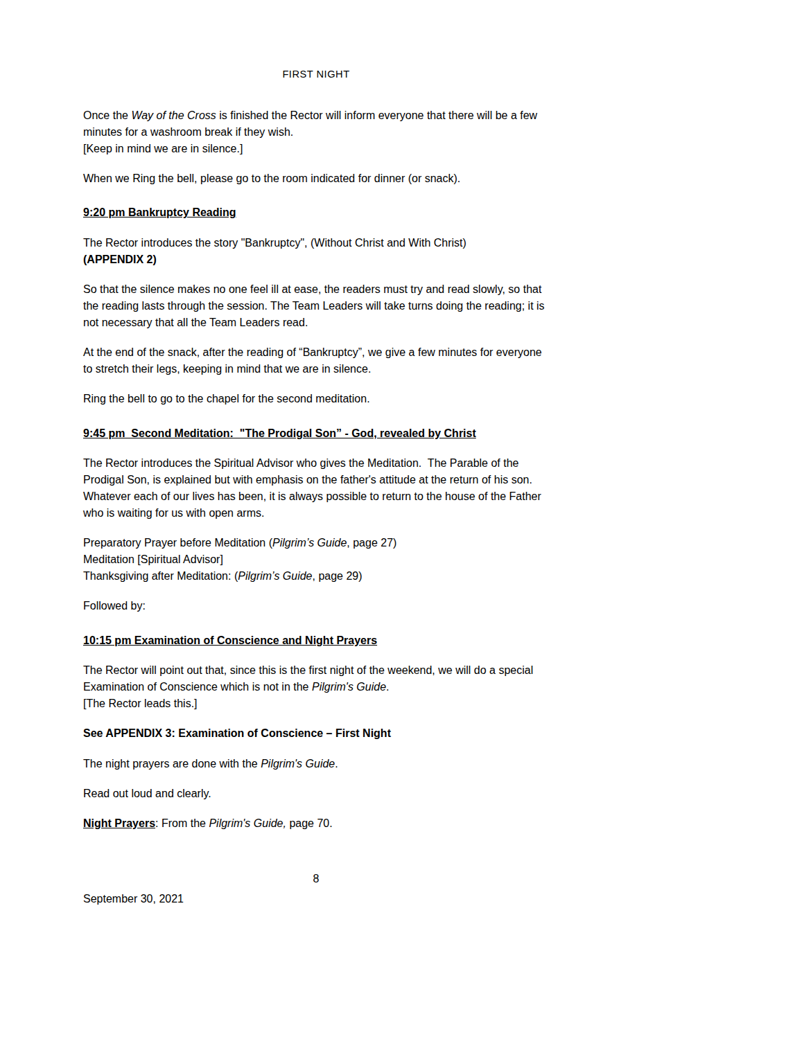FIRST NIGHT
Once the Way of the Cross is finished the Rector will inform everyone that there will be a few minutes for a washroom break if they wish.
[Keep in mind we are in silence.]
When we Ring the bell, please go to the room indicated for dinner (or snack).
9:20 pm Bankruptcy Reading
The Rector introduces the story "Bankruptcy", (Without Christ and With Christ)
(APPENDIX 2)
So that the silence makes no one feel ill at ease, the readers must try and read slowly, so that the reading lasts through the session. The Team Leaders will take turns doing the reading; it is not necessary that all the Team Leaders read.
At the end of the snack, after the reading of “Bankruptcy”, we give a few minutes for everyone to stretch their legs, keeping in mind that we are in silence.
Ring the bell to go to the chapel for the second meditation.
9:45 pm Second Meditation: "The Prodigal Son” - God, revealed by Christ
The Rector introduces the Spiritual Advisor who gives the Meditation. The Parable of the Prodigal Son, is explained but with emphasis on the father's attitude at the return of his son.
Whatever each of our lives has been, it is always possible to return to the house of the Father who is waiting for us with open arms.
Preparatory Prayer before Meditation (Pilgrim’s Guide, page 27)
Meditation [Spiritual Advisor]
Thanksgiving after Meditation: (Pilgrim’s Guide, page 29)
Followed by:
10:15 pm Examination of Conscience and Night Prayers
The Rector will point out that, since this is the first night of the weekend, we will do a special Examination of Conscience which is not in the Pilgrim's Guide.
[The Rector leads this.]
See APPENDIX 3: Examination of Conscience – First Night
The night prayers are done with the Pilgrim's Guide.
Read out loud and clearly.
Night Prayers: From the Pilgrim's Guide, page 70.
8
September 30, 2021